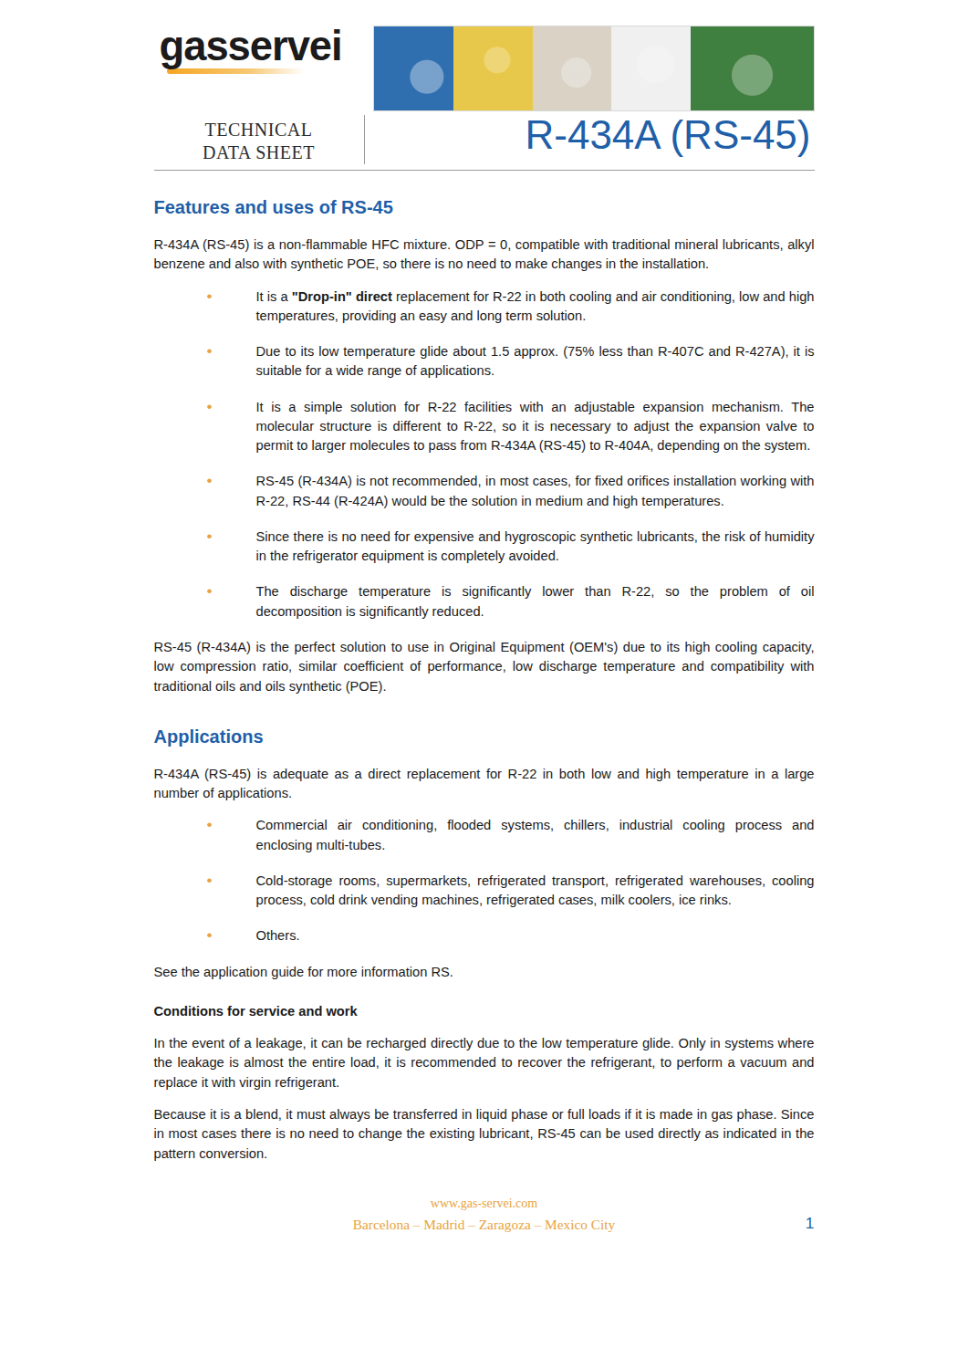gasservei
TECHNICAL
DATA SHEET
R-434A (RS-45)
Features and uses of RS-45
R-434A (RS-45) is a non-flammable HFC mixture. ODP = 0, compatible with traditional mineral lubricants, alkyl benzene and also with synthetic POE, so there is no need to make changes in the installation.
It is a "Drop-in" direct replacement for R-22 in both cooling and air conditioning, low and high temperatures, providing an easy and long term solution.
Due to its low temperature glide about 1.5 approx. (75% less than R-407C and R-427A), it is suitable for a wide range of applications.
It is a simple solution for R-22 facilities with an adjustable expansion mechanism. The molecular structure is different to R-22, so it is necessary to adjust the expansion valve to permit to larger molecules to pass from R-434A (RS-45) to R-404A, depending on the system.
RS-45 (R-434A) is not recommended, in most cases, for fixed orifices installation working with R-22, RS-44 (R-424A) would be the solution in medium and high temperatures.
Since there is no need for expensive and hygroscopic synthetic lubricants, the risk of humidity in the refrigerator equipment is completely avoided.
The discharge temperature is significantly lower than R-22, so the problem of oil decomposition is significantly reduced.
RS-45 (R-434A) is the perfect solution to use in Original Equipment (OEM's) due to its high cooling capacity, low compression ratio, similar coefficient of performance, low discharge temperature and compatibility with traditional oils and oils synthetic (POE).
Applications
R-434A (RS-45) is adequate as a direct replacement for R-22 in both low and high temperature in a large number of applications.
Commercial air conditioning, flooded systems, chillers, industrial cooling process and enclosing multi-tubes.
Cold-storage rooms, supermarkets, refrigerated transport, refrigerated warehouses, cooling process, cold drink vending machines, refrigerated cases, milk coolers, ice rinks.
Others.
See the application guide for more information RS.
Conditions for service and work
In the event of a leakage, it can be recharged directly due to the low temperature glide. Only in systems where the leakage is almost the entire load, it is recommended to recover the refrigerant, to perform a vacuum and replace it with virgin refrigerant.
Because it is a blend, it must always be transferred in liquid phase or full loads if it is made in gas phase. Since in most cases there is no need to change the existing lubricant, RS-45 can be used directly as indicated in the pattern conversion.
www.gas-servei.com
Barcelona – Madrid – Zaragoza – Mexico City
1